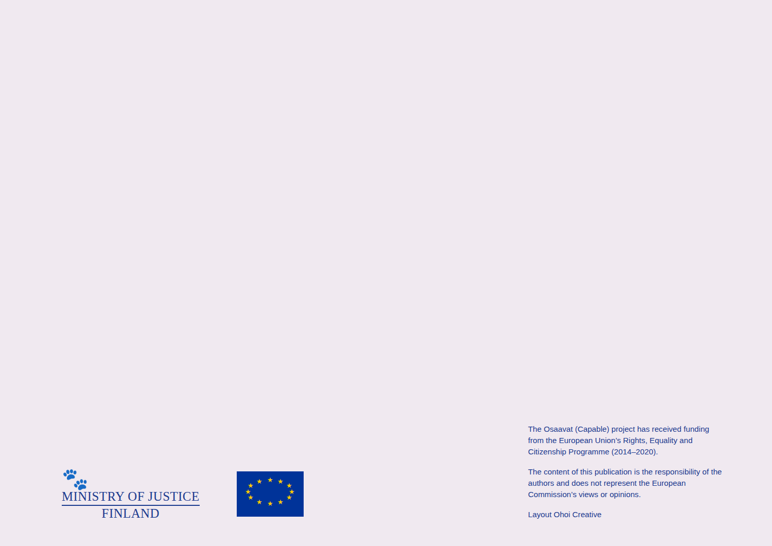🐾 MINISTRY OF JUSTICE FINLAND
★ ★ ★ ★ ★ ★ ★ ★ ★ ★ ★ ★
The Osaavat (Capable) project has received funding from the European Union’s Rights, Equality and Citizenship Programme (2014–2020).
The content of this publication is the responsibility of the authors and does not represent the European Commission’s views or opinions.
Layout Ohoi Creative